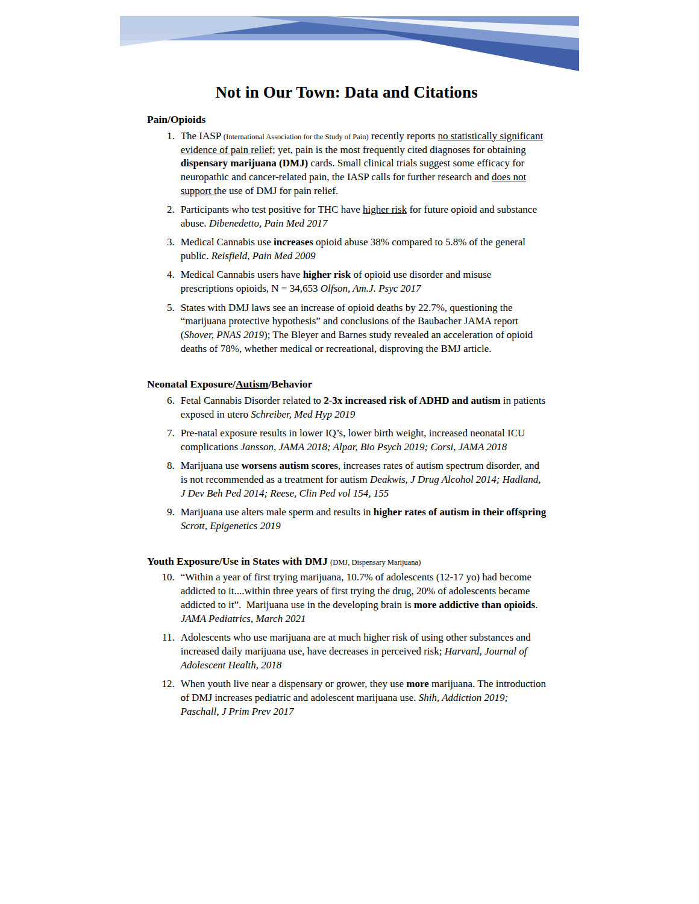Not in Our Town: Data and Citations
Pain/Opioids
The IASP (International Association for the Study of Pain) recently reports no statistically significant evidence of pain relief; yet, pain is the most frequently cited diagnoses for obtaining dispensary marijuana (DMJ) cards. Small clinical trials suggest some efficacy for neuropathic and cancer-related pain, the IASP calls for further research and does not support the use of DMJ for pain relief.
Participants who test positive for THC have higher risk for future opioid and substance abuse. Dibenedetto, Pain Med 2017
Medical Cannabis use increases opioid abuse 38% compared to 5.8% of the general public. Reisfield, Pain Med 2009
Medical Cannabis users have higher risk of opioid use disorder and misuse prescriptions opioids, N = 34,653 Olfson, Am.J. Psyc 2017
States with DMJ laws see an increase of opioid deaths by 22.7%, questioning the “marijuana protective hypothesis” and conclusions of the Baubacher JAMA report (Shover, PNAS 2019); The Bleyer and Barnes study revealed an acceleration of opioid deaths of 78%, whether medical or recreational, disproving the BMJ article.
Neonatal Exposure/Autism/Behavior
Fetal Cannabis Disorder related to 2-3x increased risk of ADHD and autism in patients exposed in utero Schreiber, Med Hyp 2019
Pre-natal exposure results in lower IQ’s, lower birth weight, increased neonatal ICU complications Jansson, JAMA 2018; Alpar, Bio Psych 2019; Corsi, JAMA 2018
Marijuana use worsens autism scores, increases rates of autism spectrum disorder, and is not recommended as a treatment for autism Deakwis, J Drug Alcohol 2014; Hadland, J Dev Beh Ped 2014; Reese, Clin Ped vol 154, 155
Marijuana use alters male sperm and results in higher rates of autism in their offspring Scrott, Epigenetics 2019
Youth Exposure/Use in States with DMJ (DMJ, Dispensary Marijuana)
“Within a year of first trying marijuana, 10.7% of adolescents (12-17 yo) had become addicted to it....within three years of first trying the drug, 20% of adolescents became addicted to it”. Marijuana use in the developing brain is more addictive than opioids. JAMA Pediatrics, March 2021
Adolescents who use marijuana are at much higher risk of using other substances and increased daily marijuana use, have decreases in perceived risk; Harvard, Journal of Adolescent Health, 2018
When youth live near a dispensary or grower, they use more marijuana. The introduction of DMJ increases pediatric and adolescent marijuana use. Shih, Addiction 2019; Paschall, J Prim Prev 2017